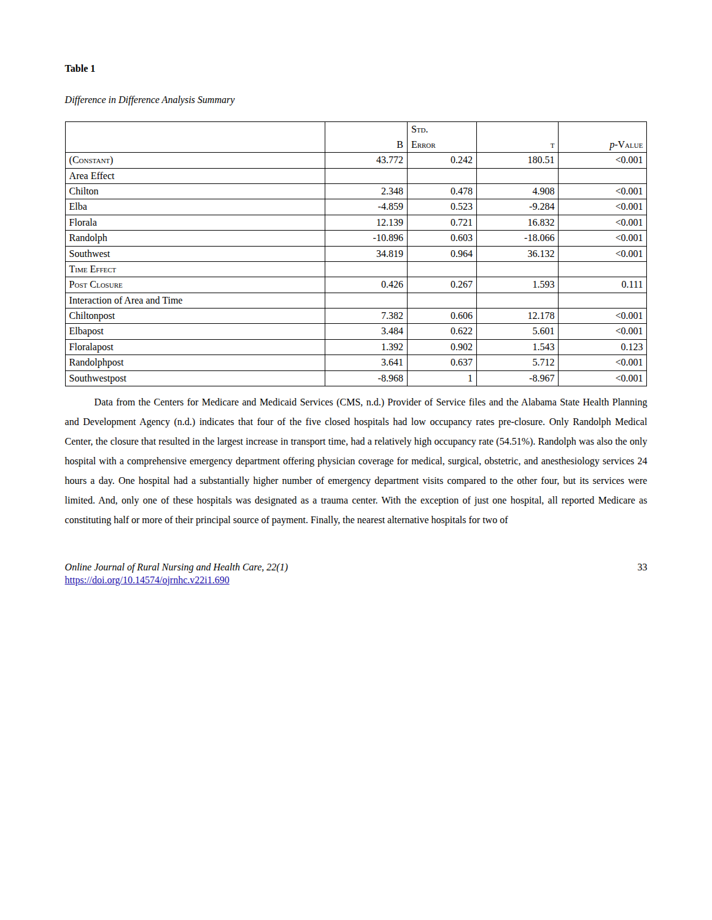Table 1
Difference in Difference Analysis Summary
| | | Std. | | |
| --- | --- | --- | --- | --- |
| | B | Error | t | p - Value |
| (Constant) | 43.772 | 0.242 | 180.51 | <0.001 |
| Area Effect | | | | |
| Chilton | 2.348 | 0.478 | 4.908 | <0.001 |
| Elba | -4.859 | 0.523 | -9.284 | <0.001 |
| Florala | 12.139 | 0.721 | 16.832 | <0.001 |
| Randolph | -10.896 | 0.603 | -18.066 | <0.001 |
| Southwest | 34.819 | 0.964 | 36.132 | <0.001 |
| Time Effect | | | | |
| Post Closure | 0.426 | 0.267 | 1.593 | 0.111 |
| Interaction of Area and Time | | | | |
| Chiltonpost | 7.382 | 0.606 | 12.178 | <0.001 |
| Elbapost | 3.484 | 0.622 | 5.601 | <0.001 |
| Floralapost | 1.392 | 0.902 | 1.543 | 0.123 |
| Randolphpost | 3.641 | 0.637 | 5.712 | <0.001 |
| Southwestpost | -8.968 | 1 | -8.967 | <0.001 |
Data from the Centers for Medicare and Medicaid Services (CMS, n.d.) Provider of Service files and the Alabama State Health Planning and Development Agency (n.d.) indicates that four of the five closed hospitals had low occupancy rates pre-closure. Only Randolph Medical Center, the closure that resulted in the largest increase in transport time, had a relatively high occupancy rate (54.51%). Randolph was also the only hospital with a comprehensive emergency department offering physician coverage for medical, surgical, obstetric, and anesthesiology services 24 hours a day. One hospital had a substantially higher number of emergency department visits compared to the other four, but its services were limited. And, only one of these hospitals was designated as a trauma center. With the exception of just one hospital, all reported Medicare as constituting half or more of their principal source of payment. Finally, the nearest alternative hospitals for two of
Online Journal of Rural Nursing and Health Care, 22(1)
https://doi.org/10.14574/ojrnhc.v22i1.690
33